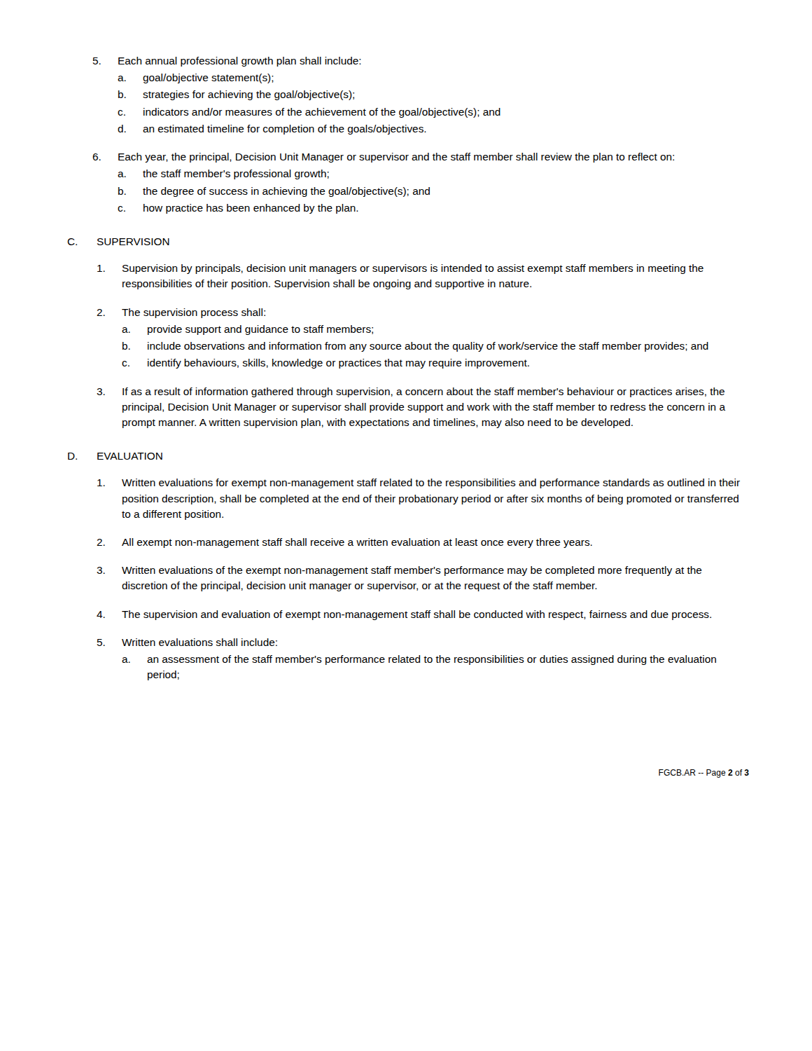5.
Each annual professional growth plan shall include:
a.
goal/objective statement(s);
b.
strategies for achieving the goal/objective(s);
c.
indicators and/or measures of the achievement of the goal/objective(s); and
d.
an estimated timeline for completion of the goals/objectives.
6.
Each year, the principal, Decision Unit Manager or supervisor and the staff member shall review the plan to reflect on:
a.
the staff member's professional growth;
b.
the degree of success in achieving the goal/objective(s); and
c.
how practice has been enhanced by the plan.
C.
SUPERVISION
1.
Supervision by principals, decision unit managers or supervisors is intended to assist exempt staff members in meeting the responsibilities of their position. Supervision shall be ongoing and supportive in nature.
2.
The supervision process shall:
a.
provide support and guidance to staff members;
b.
include observations and information from any source about the quality of work/service the staff member provides; and
c.
identify behaviours, skills, knowledge or practices that may require improvement.
3.
If as a result of information gathered through supervision, a concern about the staff member's behaviour or practices arises, the principal, Decision Unit Manager or supervisor shall provide support and work with the staff member to redress the concern in a prompt manner. A written supervision plan, with expectations and timelines, may also need to be developed.
D.
EVALUATION
1.
Written evaluations for exempt non-management staff related to the responsibilities and performance standards as outlined in their position description, shall be completed at the end of their probationary period or after six months of being promoted or transferred to a different position.
2.
All exempt non-management staff shall receive a written evaluation at least once every three years.
3.
Written evaluations of the exempt non-management staff member's performance may be completed more frequently at the discretion of the principal, decision unit manager or supervisor, or at the request of the staff member.
4.
The supervision and evaluation of exempt non-management staff shall be conducted with respect, fairness and due process.
5.
Written evaluations shall include:
a.
an assessment of the staff member's performance related to the responsibilities or duties assigned during the evaluation period;
FGCB.AR -- Page 2 of 3